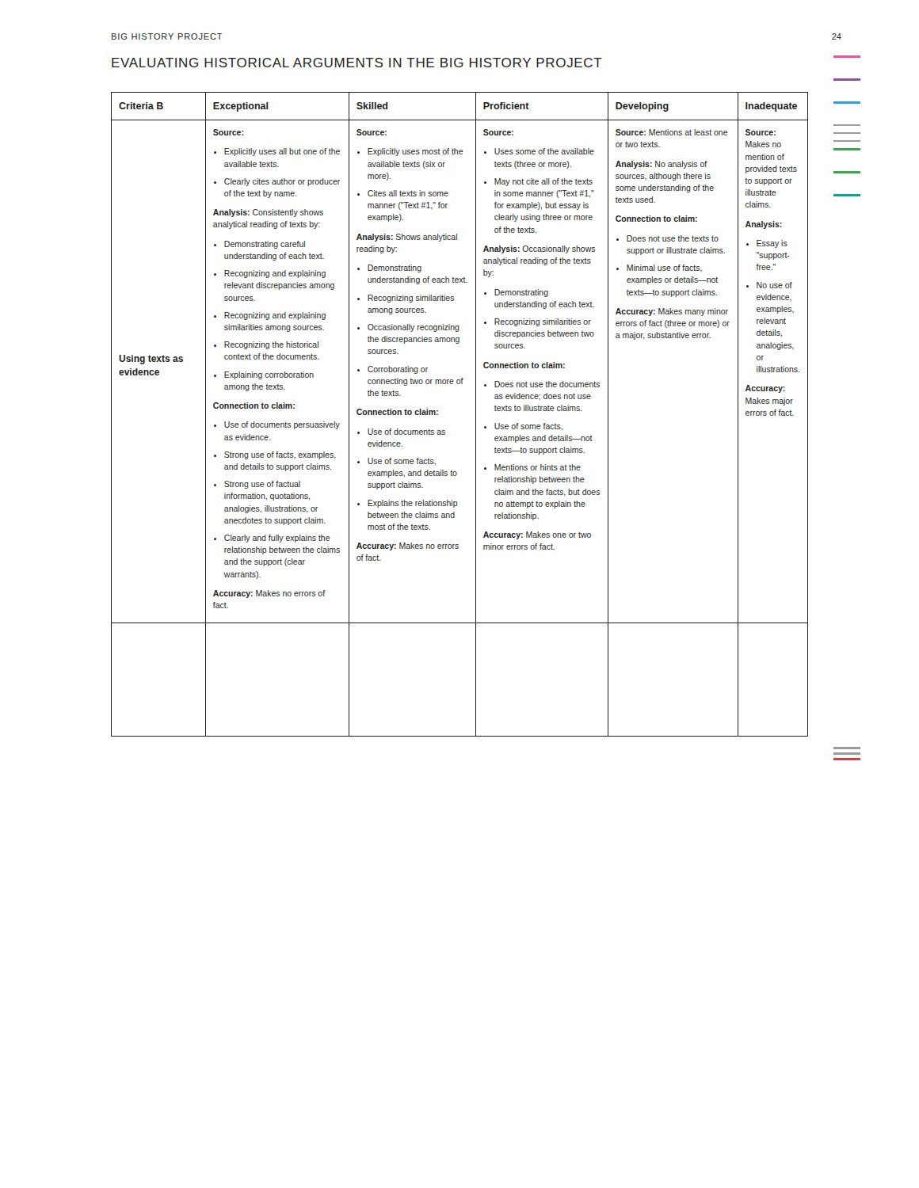24
BIG HISTORY PROJECT
EVALUATING HISTORICAL ARGUMENTS IN THE BIG HISTORY PROJECT
| Criteria B | Exceptional | Skilled | Proficient | Developing | Inadequate |
| --- | --- | --- | --- | --- | --- |
| Using texts as evidence | Source: Explicitly uses all but one of the available texts. Clearly cites author or producer of the text by name. Analysis: Consistently shows analytical reading of texts by: Demonstrating careful understanding of each text. Recognizing and explaining relevant discrepancies among sources. Recognizing and explaining similarities among sources. Recognizing the historical context of the documents. Explaining corroboration among the texts. Connection to claim: Use of documents persuasively as evidence. Strong use of facts, examples, and details to support claims. Strong use of factual information, quotations, analogies, illustrations, or anecdotes to support claim. Clearly and fully explains the relationship between the claims and the support (clear warrants). Accuracy: Makes no errors of fact. | Source: Explicitly uses most of the available texts (six or more). Cites all texts in some manner ("Text #1," for example). Analysis: Shows analytical reading by: Demonstrating understanding of each text. Recognizing similarities among sources. Occasionally recognizing the discrepancies among sources. Corroborating or connecting two or more of the texts. Connection to claim: Use of documents as evidence. Use of some facts, examples, and details to support claims. Explains the relationship between the claims and most of the texts. Accuracy: Makes no errors of fact. | Source: Uses some of the available texts (three or more). May not cite all of the texts in some manner ("Text #1," for example), but essay is clearly using three or more of the texts. Analysis: Occasionally shows analytical reading of the texts by: Demonstrating understanding of each text. Recognizing similarities or discrepancies between two sources. Connection to claim: Does not use the documents as evidence; does not use texts to illustrate claims. Use of some facts, examples and details—not texts—to support claims. Mentions or hints at the relationship between the claim and the facts, but does no attempt to explain the relationship. Accuracy: Makes one or two minor errors of fact. | Source: Mentions at least one or two texts. Analysis: No analysis of sources, although there is some understanding of the texts used. Connection to claim: Does not use the texts to support or illustrate claims. Minimal use of facts, examples or details—not texts—to support claims. Accuracy: Makes many minor errors of fact (three or more) or a major, substantive error. | Source: Makes no mention of provided texts to support or illustrate claims. Analysis: Essay is "support-free." No use of evidence, examples, relevant details, analogies, or illustrations. Accuracy: Makes major errors of fact. |